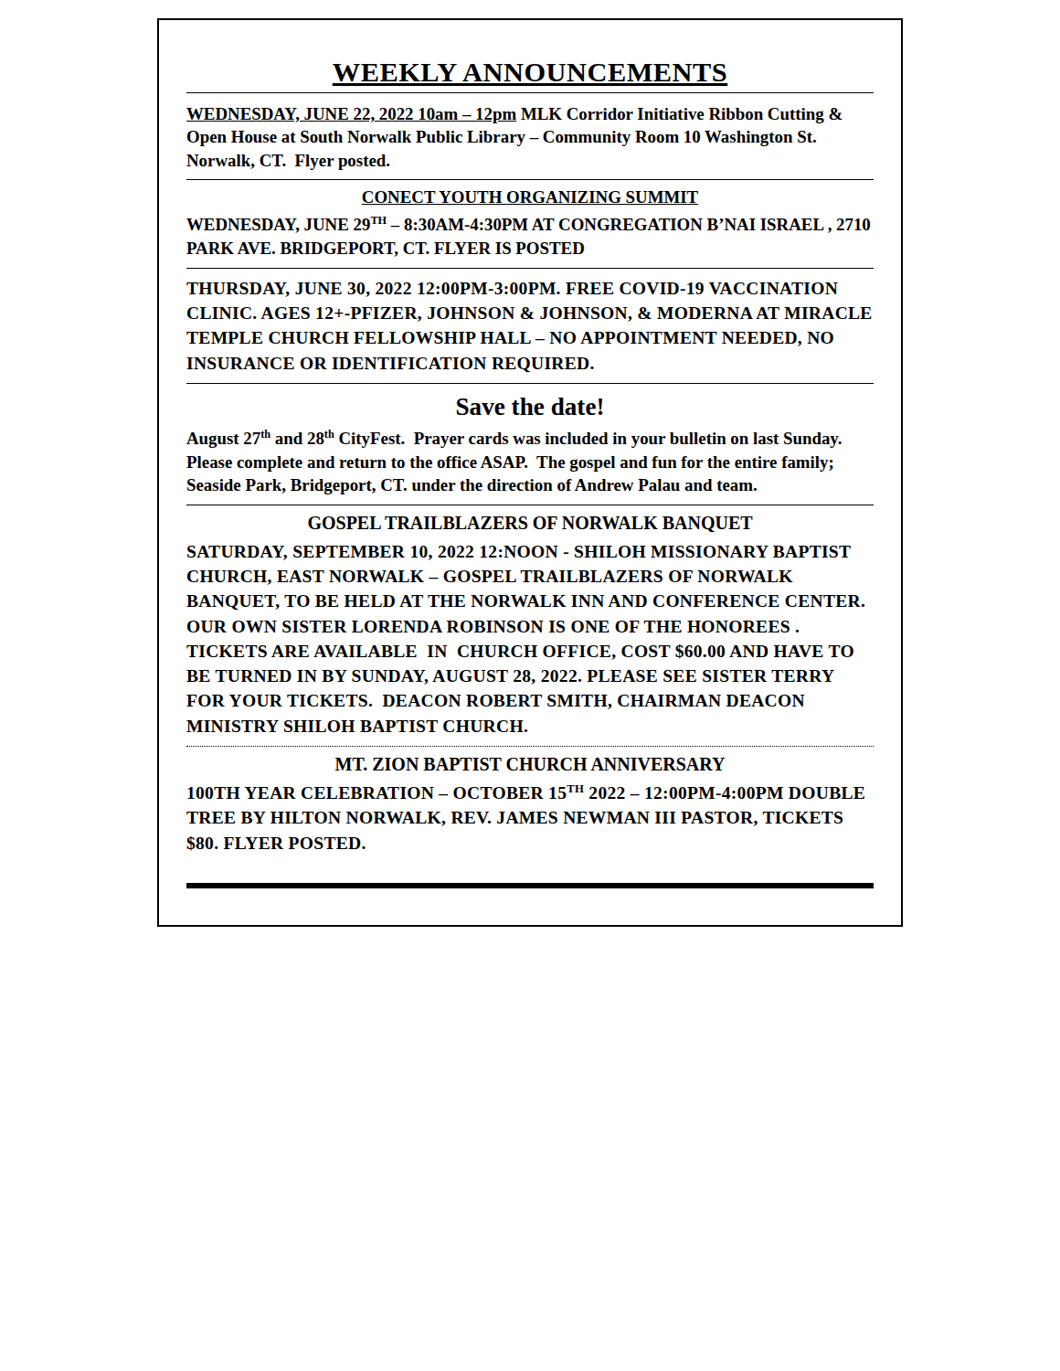WEEKLY ANNOUNCEMENTS
WEDNESDAY, JUNE 22, 2022 10am – 12pm MLK Corridor Initiative Ribbon Cutting & Open House at South Norwalk Public Library – Community Room 10 Washington St. Norwalk, CT. Flyer posted.
CONECT YOUTH ORGANIZING SUMMIT
WEDNESDAY, JUNE 29TH – 8:30AM-4:30PM AT CONGREGATION B’NAI ISRAEL , 2710 PARK AVE. BRIDGEPORT, CT. FLYER IS POSTED
THURSDAY, JUNE 30, 2022 12:00PM-3:00PM. FREE COVID-19 VACCINATION CLINIC. AGES 12+-PFIZER, JOHNSON & JOHNSON, & MODERNA AT MIRACLE TEMPLE CHURCH FELLOWSHIP HALL – NO APPOINTMENT NEEDED, NO INSURANCE OR IDENTIFICATION REQUIRED.
Save the date!
August 27th and 28th CityFest. Prayer cards was included in your bulletin on last Sunday. Please complete and return to the office ASAP. The gospel and fun for the entire family; Seaside Park, Bridgeport, CT. under the direction of Andrew Palau and team.
GOSPEL TRAILBLAZERS OF NORWALK BANQUET
SATURDAY, SEPTEMBER 10, 2022 12:NOON - SHILOH MISSIONARY BAPTIST CHURCH, EAST NORWALK – GOSPEL TRAILBLAZERS OF NORWALK BANQUET, TO BE HELD AT THE NORWALK INN AND CONFERENCE CENTER. OUR OWN SISTER LORENDA ROBINSON IS ONE OF THE HONOREES . TICKETS ARE AVAILABLE IN CHURCH OFFICE, COST $60.00 AND HAVE TO BE TURNED IN BY SUNDAY, AUGUST 28, 2022. PLEASE SEE SISTER TERRY FOR YOUR TICKETS. DEACON ROBERT SMITH, CHAIRMAN DEACON MINISTRY SHILOH BAPTIST CHURCH.
MT. ZION BAPTIST CHURCH ANNIVERSARY
100TH YEAR CELEBRATION – OCTOBER 15TH 2022 – 12:00PM-4:00PM DOUBLE TREE BY HILTON NORWALK, REV. JAMES NEWMAN III PASTOR, TICKETS $80. FLYER POSTED.